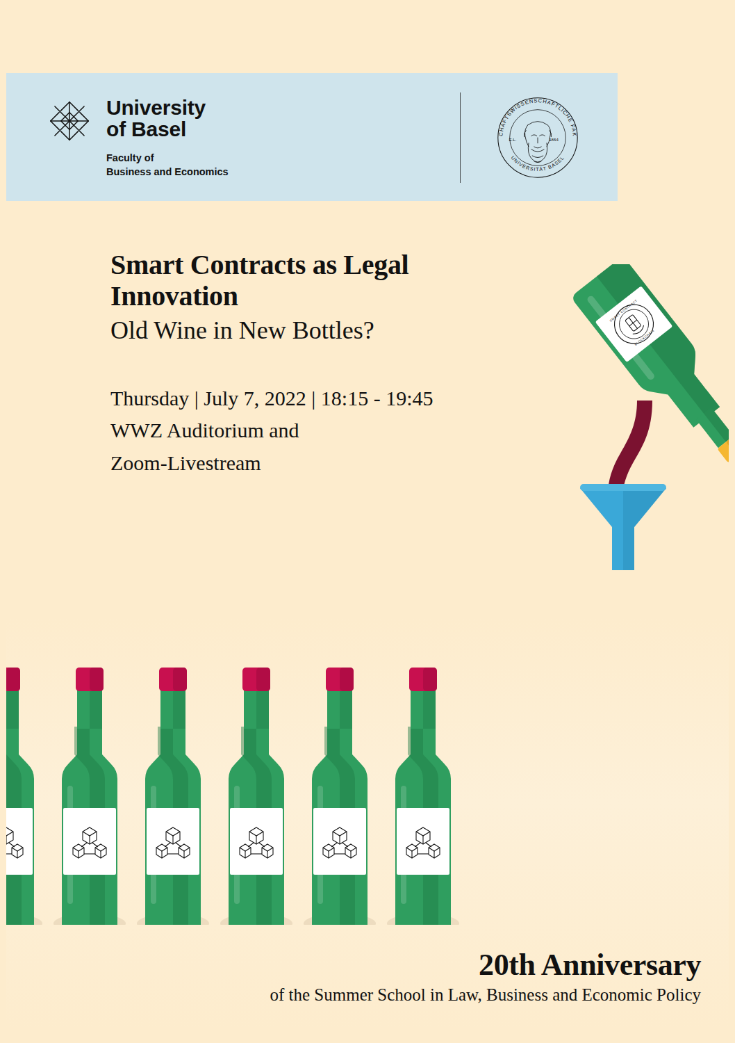University
of Basel
Faculty of
Business and Economics
WIRTSCHAFTSWISSENSCHAFTLICHE FAKULTÄT UNIVERSITÄT BASEL E.L. 1864
Smart Contracts as Legal Innovation
Old Wine in New Bottles?
Thursday | July 7, 2022 | 18:15 - 19:45
WWZ Auditorium and
Zoom-Livestream
SMART CONTRACT BLOCKCHAIN
20th Anniversary
of the Summer School in Law, Business and Economic Policy